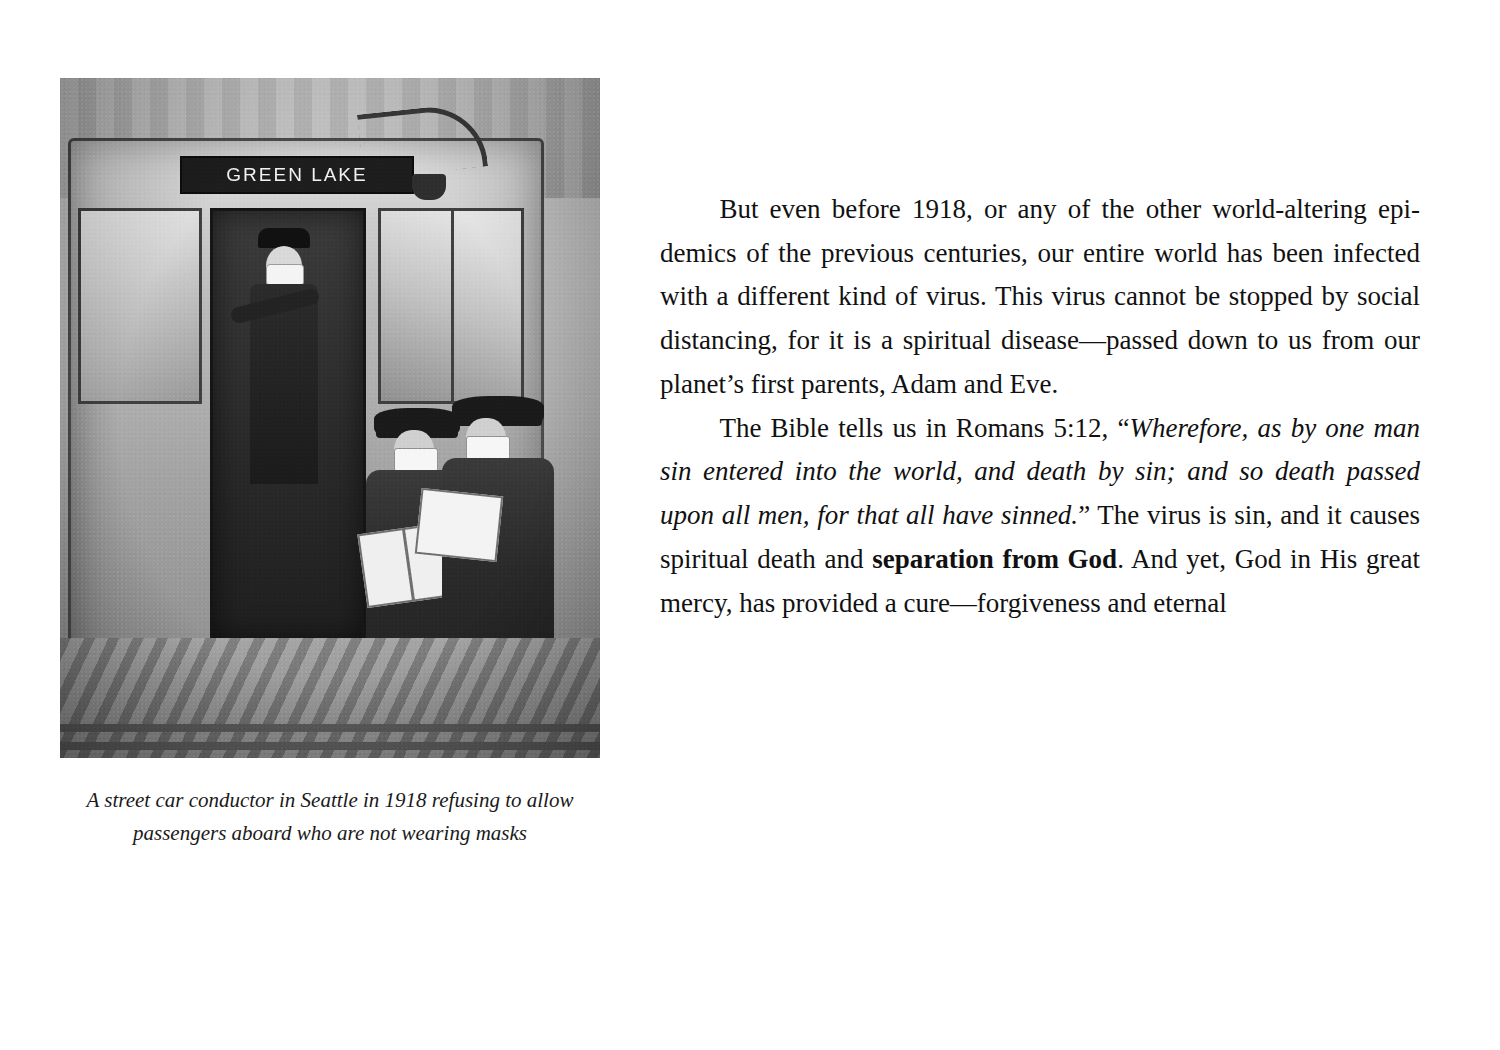GREEN LAKE
NTRANCE
A street car conductor in Seattle in 1918 refusing to allow passengers aboard who are not wearing masks
But even before 1918, or any of the other world-altering epidemics of the previous centuries, our entire world has been infected with a different kind of virus. This virus cannot be stopped by social distancing, for it is a spiritual disease—passed down to us from our planet’s first parents, Adam and Eve.
The Bible tells us in Romans 5:12, “Wherefore, as by one man sin entered into the world, and death by sin; and so death passed upon all men, for that all have sinned.” The virus is sin, and it causes spiritual death and separation from God. And yet, God in His great mercy, has provided a cure—forgiveness and eternal